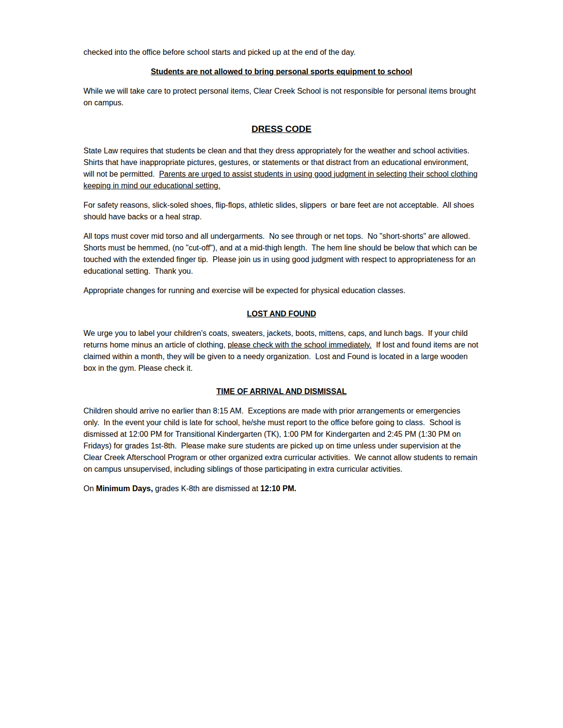checked into the office before school starts and picked up at the end of the day.
Students are not allowed to bring personal sports equipment to school
While we will take care to protect personal items, Clear Creek School is not responsible for personal items brought on campus.
DRESS CODE
State Law requires that students be clean and that they dress appropriately for the weather and school activities. Shirts that have inappropriate pictures, gestures, or statements or that distract from an educational environment, will not be permitted. Parents are urged to assist students in using good judgment in selecting their school clothing keeping in mind our educational setting.
For safety reasons, slick-soled shoes, flip-flops, athletic slides, slippers or bare feet are not acceptable. All shoes should have backs or a heal strap.
All tops must cover mid torso and all undergarments. No see through or net tops. No "short-shorts" are allowed. Shorts must be hemmed, (no "cut-off"), and at a mid-thigh length. The hem line should be below that which can be touched with the extended finger tip. Please join us in using good judgment with respect to appropriateness for an educational setting. Thank you.
Appropriate changes for running and exercise will be expected for physical education classes.
LOST AND FOUND
We urge you to label your children's coats, sweaters, jackets, boots, mittens, caps, and lunch bags. If your child returns home minus an article of clothing, please check with the school immediately. If lost and found items are not claimed within a month, they will be given to a needy organization. Lost and Found is located in a large wooden box in the gym. Please check it.
TIME OF ARRIVAL AND DISMISSAL
Children should arrive no earlier than 8:15 AM. Exceptions are made with prior arrangements or emergencies only. In the event your child is late for school, he/she must report to the office before going to class. School is dismissed at 12:00 PM for Transitional Kindergarten (TK), 1:00 PM for Kindergarten and 2:45 PM (1:30 PM on Fridays) for grades 1st-8th. Please make sure students are picked up on time unless under supervision at the Clear Creek Afterschool Program or other organized extra curricular activities. We cannot allow students to remain on campus unsupervised, including siblings of those participating in extra curricular activities.
On Minimum Days, grades K-8th are dismissed at 12:10 PM.